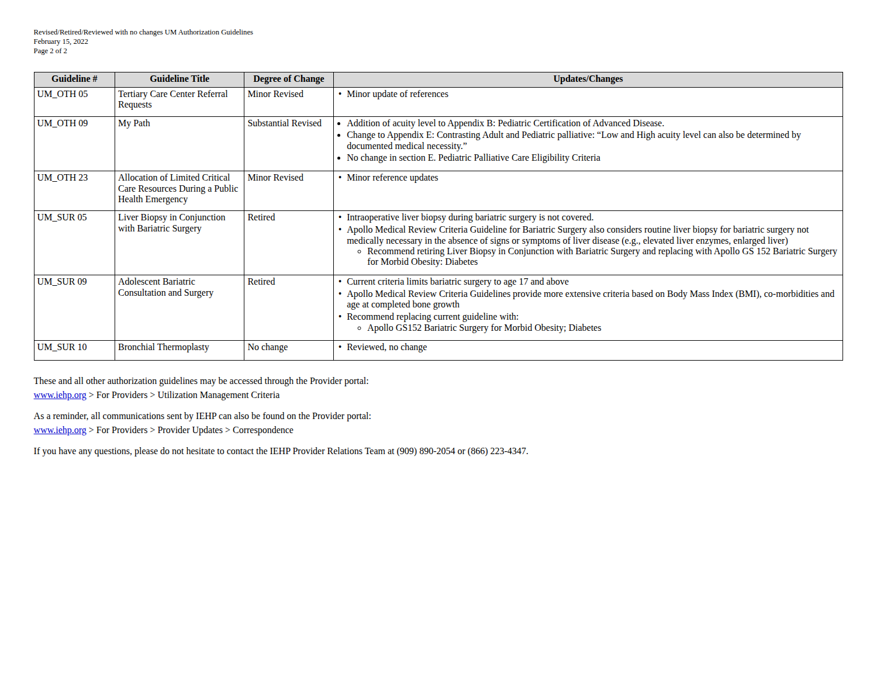Revised/Retired/Reviewed with no changes UM Authorization Guidelines
February 15, 2022
Page 2 of 2
| Guideline # | Guideline Title | Degree of Change | Updates/Changes |
| --- | --- | --- | --- |
| UM_OTH 05 | Tertiary Care Center Referral Requests | Minor Revised | Minor update of references |
| UM_OTH 09 | My Path | Substantial Revised | Addition of acuity level to Appendix B: Pediatric Certification of Advanced Disease. Change to Appendix E: Contrasting Adult and Pediatric palliative: “Low and High acuity level can also be determined by documented medical necessity.” No change in section E. Pediatric Palliative Care Eligibility Criteria |
| UM_OTH 23 | Allocation of Limited Critical Care Resources During a Public Health Emergency | Minor Revised | Minor reference updates |
| UM_SUR 05 | Liver Biopsy in Conjunction with Bariatric Surgery | Retired | Intraoperative liver biopsy during bariatric surgery is not covered. Apollo Medical Review Criteria Guideline for Bariatric Surgery also considers routine liver biopsy for bariatric surgery not medically necessary in the absence of signs or symptoms of liver disease (e.g., elevated liver enzymes, enlarged liver) Recommend retiring Liver Biopsy in Conjunction with Bariatric Surgery and replacing with Apollo GS 152 Bariatric Surgery for Morbid Obesity: Diabetes |
| UM_SUR 09 | Adolescent Bariatric Consultation and Surgery | Retired | Current criteria limits bariatric surgery to age 17 and above Apollo Medical Review Criteria Guidelines provide more extensive criteria based on Body Mass Index (BMI), co-morbidities and age at completed bone growth Recommend replacing current guideline with: Apollo GS152 Bariatric Surgery for Morbid Obesity; Diabetes |
| UM_SUR 10 | Bronchial Thermoplasty | No change | Reviewed, no change |
These and all other authorization guidelines may be accessed through the Provider portal:
www.iehp.org > For Providers > Utilization Management Criteria
As a reminder, all communications sent by IEHP can also be found on the Provider portal:
www.iehp.org > For Providers > Provider Updates > Correspondence
If you have any questions, please do not hesitate to contact the IEHP Provider Relations Team at (909) 890-2054 or (866) 223-4347.